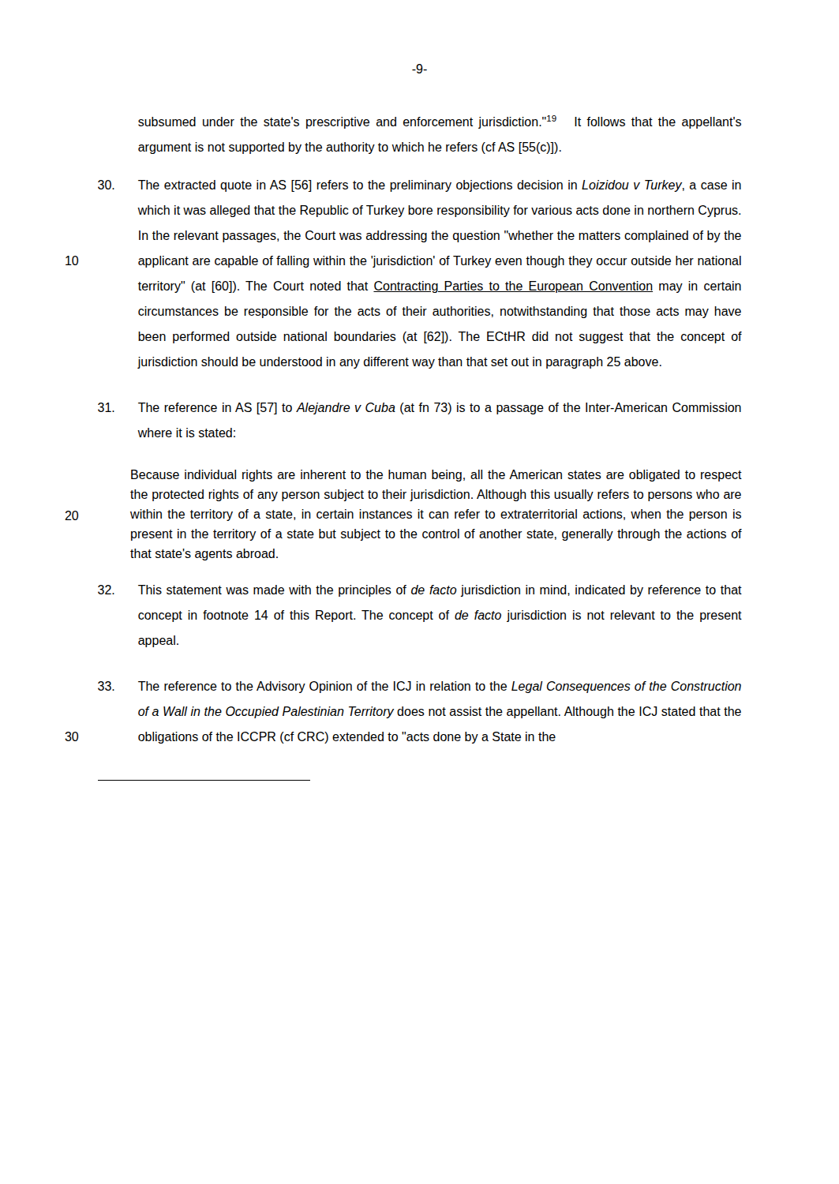-9-
subsumed under the state's prescriptive and enforcement jurisdiction."19 It follows that the appellant's argument is not supported by the authority to which he refers (cf AS [55(c)]).
30. 10 The extracted quote in AS [56] refers to the preliminary objections decision in Loizidou v Turkey, a case in which it was alleged that the Republic of Turkey bore responsibility for various acts done in northern Cyprus. In the relevant passages, the Court was addressing the question "whether the matters complained of by the applicant are capable of falling within the 'jurisdiction' of Turkey even though they occur outside her national territory" (at [60]). The Court noted that Contracting Parties to the European Convention may in certain circumstances be responsible for the acts of their authorities, notwithstanding that those acts may have been performed outside national boundaries (at [62]). The ECtHR did not suggest that the concept of jurisdiction should be understood in any different way than that set out in paragraph 25 above.
31. The reference in AS [57] to Alejandre v Cuba (at fn 73) is to a passage of the Inter-American Commission where it is stated:
20 Because individual rights are inherent to the human being, all the American states are obligated to respect the protected rights of any person subject to their jurisdiction. Although this usually refers to persons who are within the territory of a state, in certain instances it can refer to extraterritorial actions, when the person is present in the territory of a state but subject to the control of another state, generally through the actions of that state's agents abroad.
32. This statement was made with the principles of de facto jurisdiction in mind, indicated by reference to that concept in footnote 14 of this Report. The concept of de facto jurisdiction is not relevant to the present appeal.
33. 30 The reference to the Advisory Opinion of the ICJ in relation to the Legal Consequences of the Construction of a Wall in the Occupied Palestinian Territory does not assist the appellant. Although the ICJ stated that the obligations of the ICCPR (cf CRC) extended to "acts done by a State in the